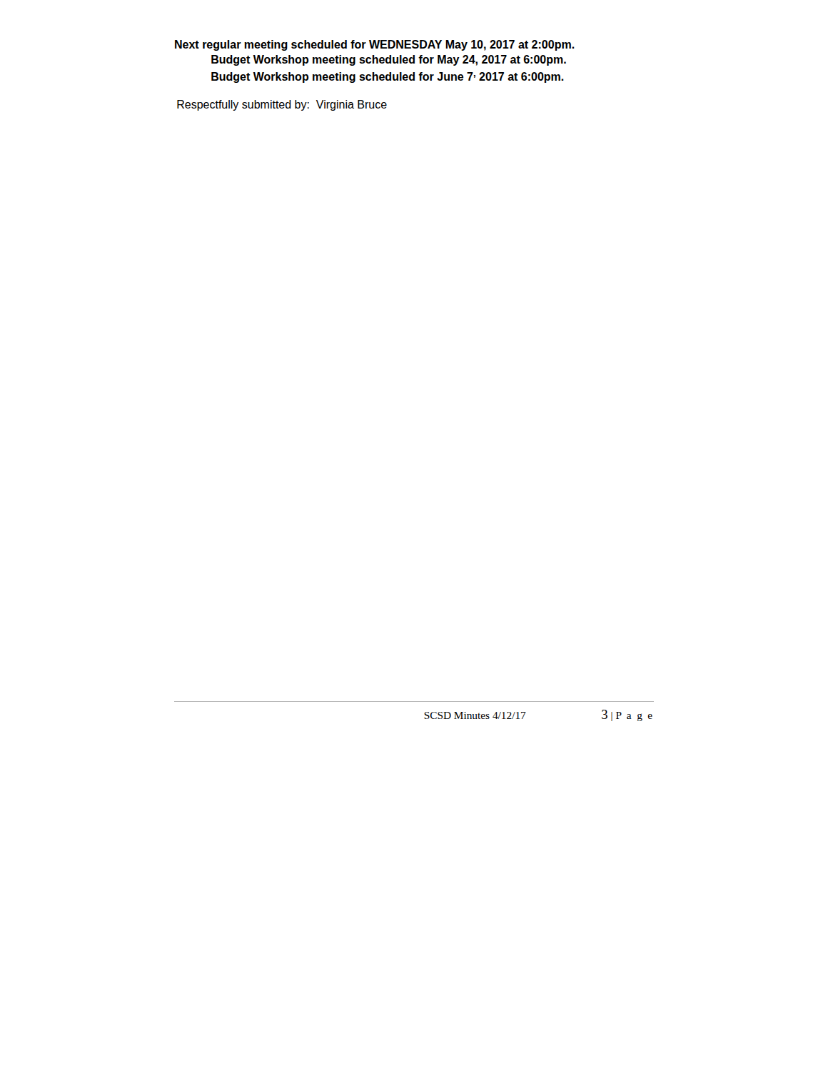Next regular meeting scheduled for WEDNESDAY May 10, 2017 at 2:00pm. Budget Workshop meeting scheduled for May 24, 2017 at 6:00pm. Budget Workshop meeting scheduled for June 7, 2017 at 6:00pm.
Respectfully submitted by: Virginia Bruce
SCSD Minutes 4/12/17 3 | P a g e